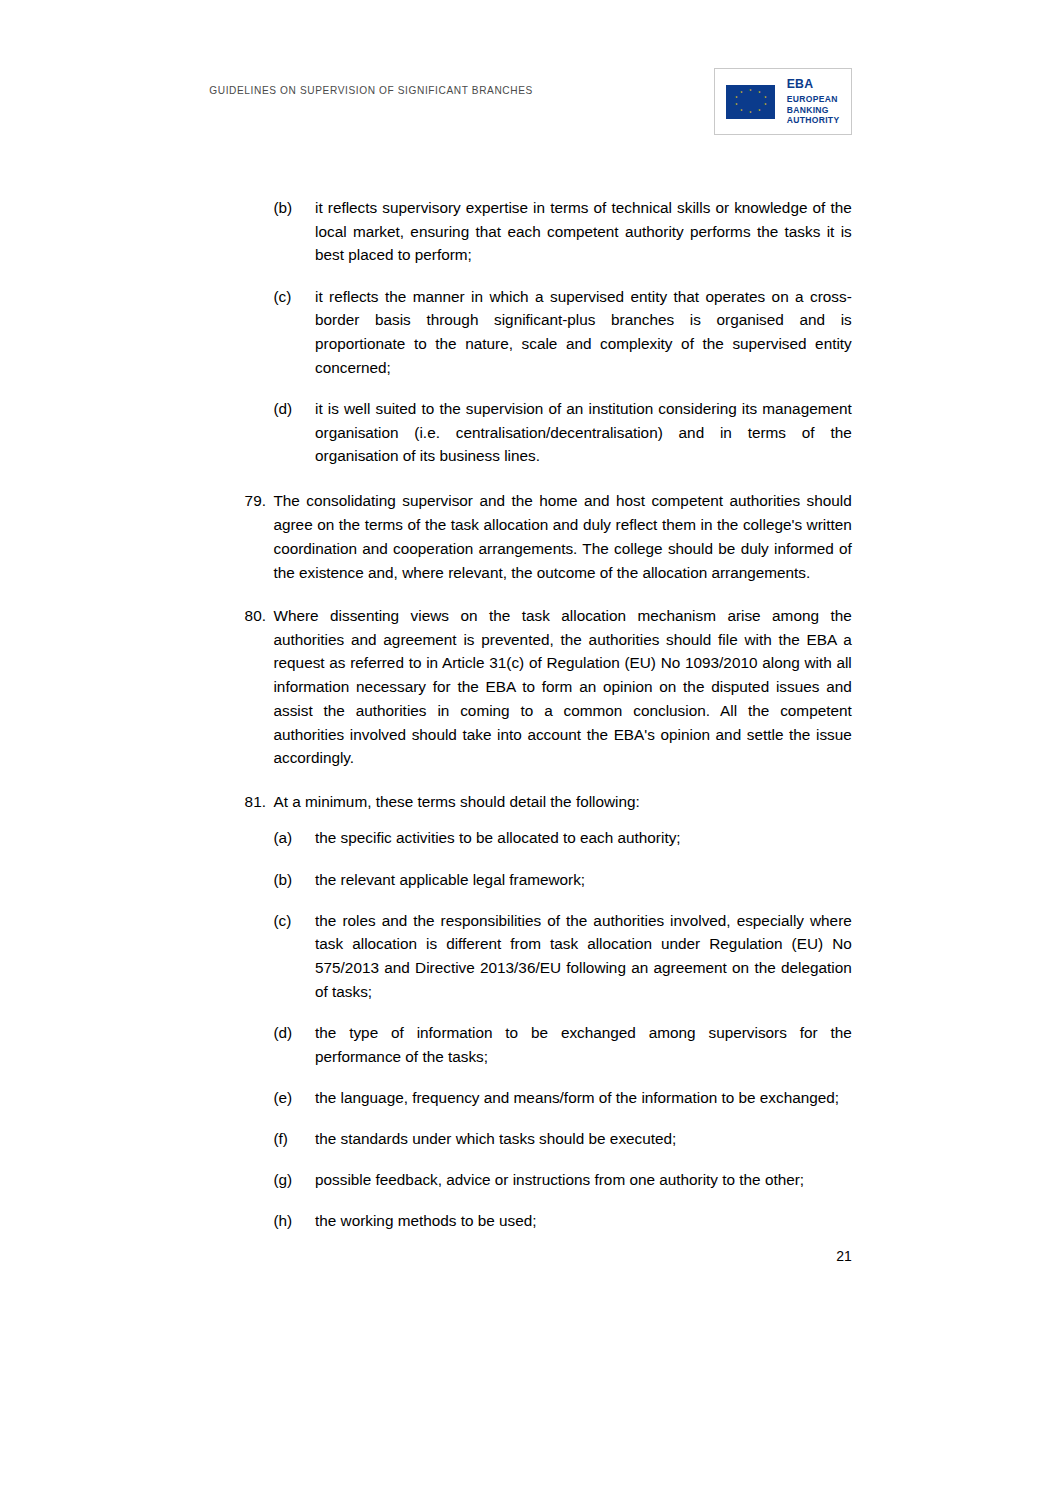Guidelines on supervision of significant branches
★ ★ ★ ★ ★ ★ ★ ★ ★ ★
EBA EUROPEAN
BANKING
AUTHORITY
(b) it reflects supervisory expertise in terms of technical skills or knowledge of the local market, ensuring that each competent authority performs the tasks it is best placed to perform;
(c) it reflects the manner in which a supervised entity that operates on a cross-border basis through significant-plus branches is organised and is proportionate to the nature, scale and complexity of the supervised entity concerned;
(d) it is well suited to the supervision of an institution considering its management organisation (i.e. centralisation/decentralisation) and in terms of the organisation of its business lines.
79. The consolidating supervisor and the home and host competent authorities should agree on the terms of the task allocation and duly reflect them in the college's written coordination and cooperation arrangements. The college should be duly informed of the existence and, where relevant, the outcome of the allocation arrangements.
80. Where dissenting views on the task allocation mechanism arise among the authorities and agreement is prevented, the authorities should file with the EBA a request as referred to in Article 31(c) of Regulation (EU) No 1093/2010 along with all information necessary for the EBA to form an opinion on the disputed issues and assist the authorities in coming to a common conclusion. All the competent authorities involved should take into account the EBA's opinion and settle the issue accordingly.
81. At a minimum, these terms should detail the following:
(a) the specific activities to be allocated to each authority;
(b) the relevant applicable legal framework;
(c) the roles and the responsibilities of the authorities involved, especially where task allocation is different from task allocation under Regulation (EU) No 575/2013 and Directive 2013/36/EU following an agreement on the delegation of tasks;
(d) the type of information to be exchanged among supervisors for the performance of the tasks;
(e) the language, frequency and means/form of the information to be exchanged;
(f) the standards under which tasks should be executed;
(g) possible feedback, advice or instructions from one authority to the other;
(h) the working methods to be used;
21